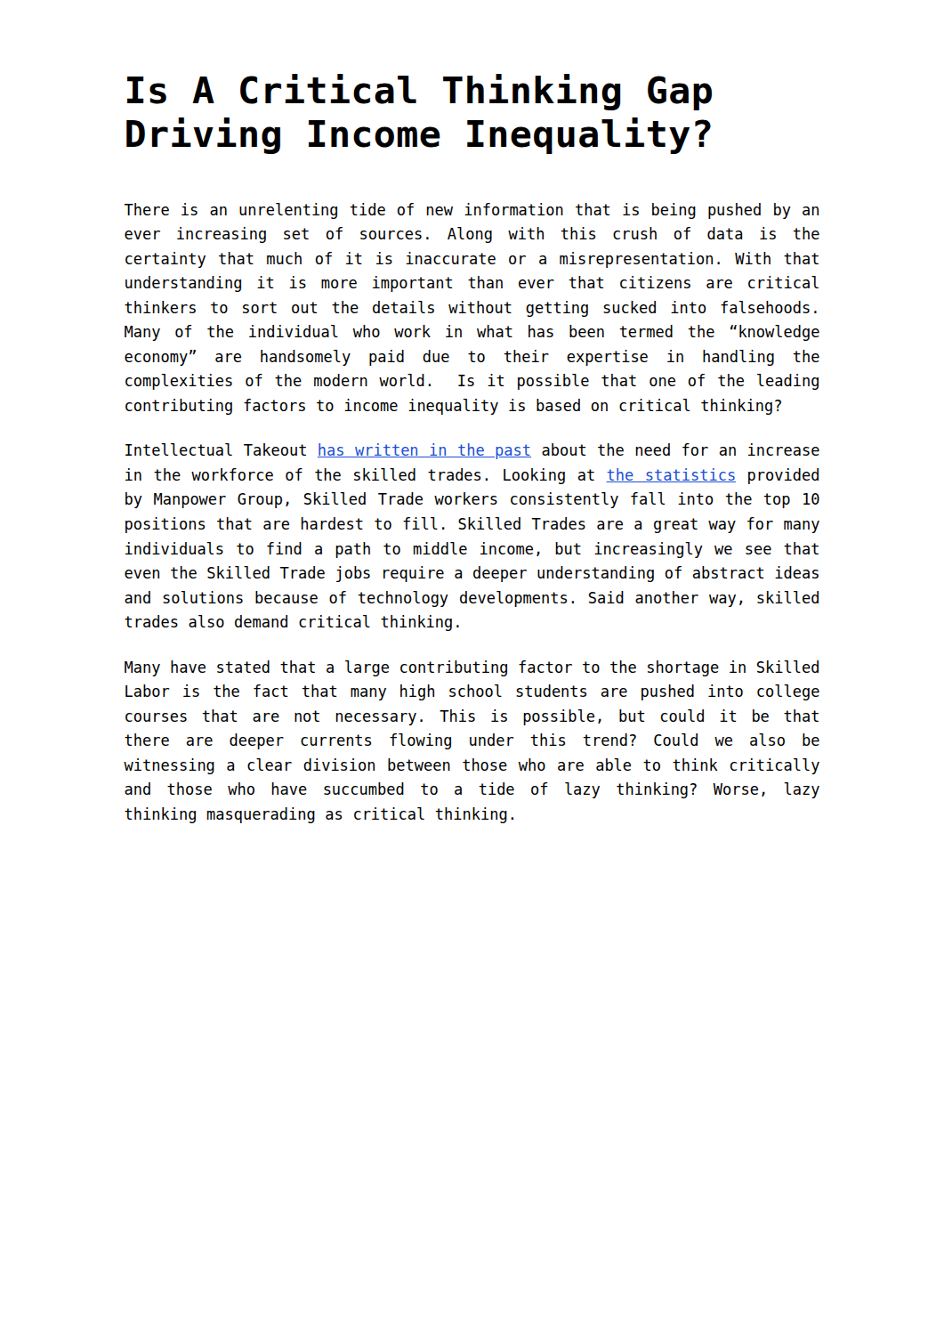Is A Critical Thinking Gap Driving Income Inequality?
There is an unrelenting tide of new information that is being pushed by an ever increasing set of sources. Along with this crush of data is the certainty that much of it is inaccurate or a misrepresentation. With that understanding it is more important than ever that citizens are critical thinkers to sort out the details without getting sucked into falsehoods. Many of the individual who work in what has been termed the “knowledge economy” are handsomely paid due to their expertise in handling the complexities of the modern world. Is it possible that one of the leading contributing factors to income inequality is based on critical thinking?
Intellectual Takeout has written in the past about the need for an increase in the workforce of the skilled trades. Looking at the statistics provided by Manpower Group, Skilled Trade workers consistently fall into the top 10 positions that are hardest to fill. Skilled Trades are a great way for many individuals to find a path to middle income, but increasingly we see that even the Skilled Trade jobs require a deeper understanding of abstract ideas and solutions because of technology developments. Said another way, skilled trades also demand critical thinking.
Many have stated that a large contributing factor to the shortage in Skilled Labor is the fact that many high school students are pushed into college courses that are not necessary. This is possible, but could it be that there are deeper currents flowing under this trend? Could we also be witnessing a clear division between those who are able to think critically and those who have succumbed to a tide of lazy thinking? Worse, lazy thinking masquerading as critical thinking.